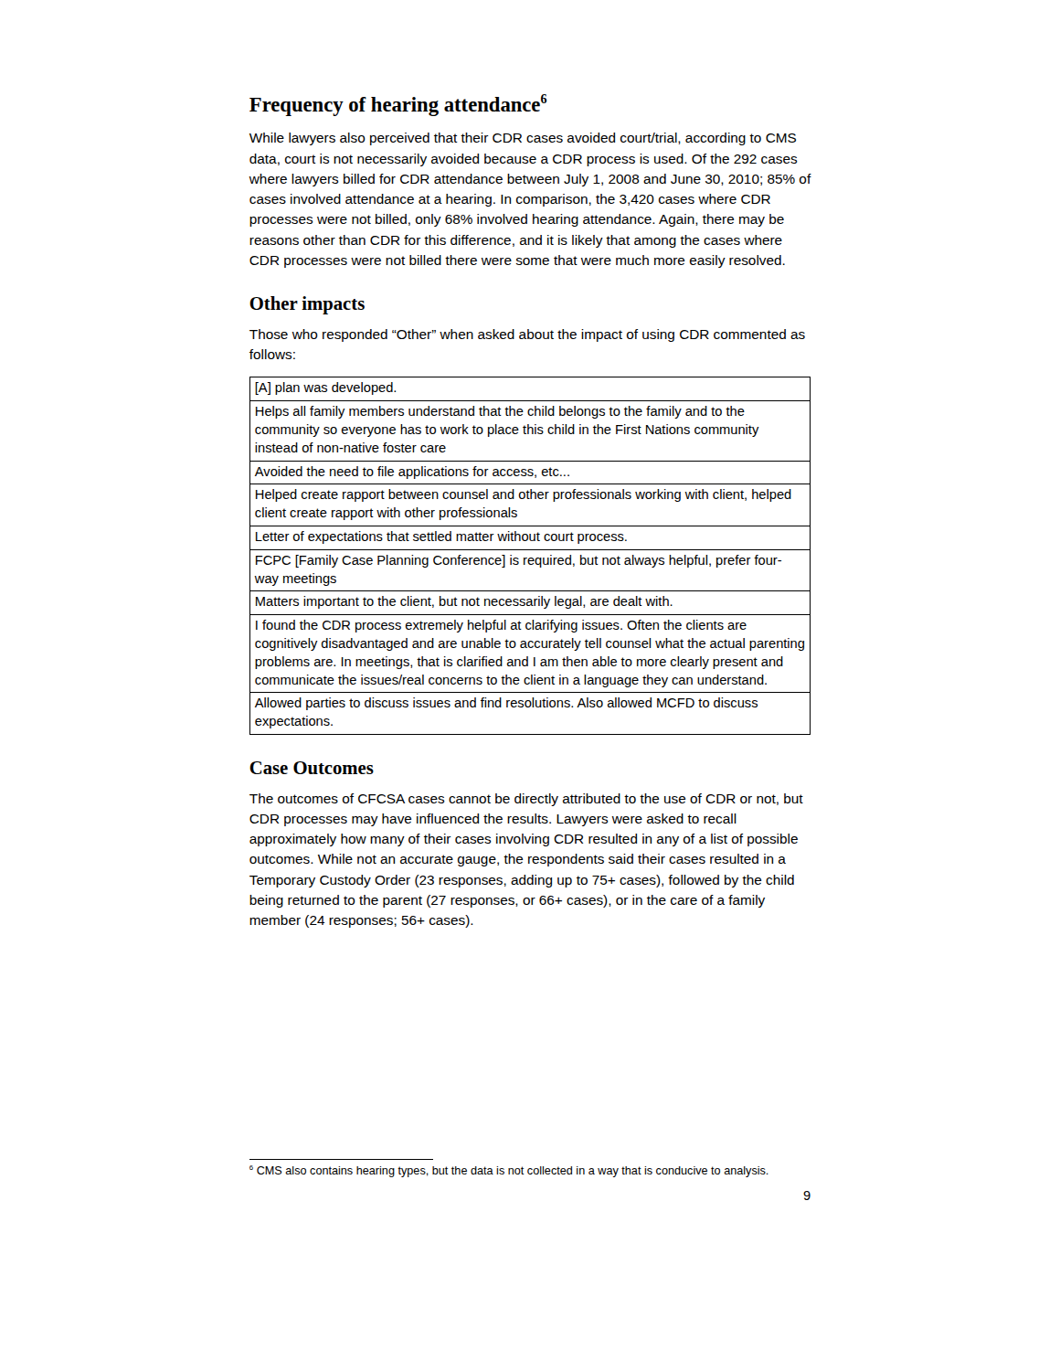Frequency of hearing attendance6
While lawyers also perceived that their CDR cases avoided court/trial, according to CMS data, court is not necessarily avoided because a CDR process is used. Of the 292 cases where lawyers billed for CDR attendance between July 1, 2008 and June 30, 2010; 85% of cases involved attendance at a hearing. In comparison, the 3,420 cases where CDR processes were not billed, only 68% involved hearing attendance. Again, there may be reasons other than CDR for this difference, and it is likely that among the cases where CDR processes were not billed there were some that were much more easily resolved.
Other impacts
Those who responded “Other” when asked about the impact of using CDR commented as follows:
| [A] plan was developed. |
| Helps all family members understand that the child belongs to the family and to the community so everyone has to work to place this child in the First Nations community instead of non-native foster care |
| Avoided the need to file applications for access, etc... |
| Helped create rapport between counsel and other professionals working with client, helped client create rapport with other professionals |
| Letter of expectations that settled matter without court process. |
| FCPC [Family Case Planning Conference] is required, but not always helpful, prefer four-way meetings |
| Matters important to the client, but not necessarily legal, are dealt with. |
| I found the CDR process extremely helpful at clarifying issues. Often the clients are cognitively disadvantaged and are unable to accurately tell counsel what the actual parenting problems are. In meetings, that is clarified and I am then able to more clearly present and communicate the issues/real concerns to the client in a language they can understand. |
| Allowed parties to discuss issues and find resolutions. Also allowed MCFD to discuss expectations. |
Case Outcomes
The outcomes of CFCSA cases cannot be directly attributed to the use of CDR or not, but CDR processes may have influenced the results. Lawyers were asked to recall approximately how many of their cases involving CDR resulted in any of a list of possible outcomes. While not an accurate gauge, the respondents said their cases resulted in a Temporary Custody Order (23 responses, adding up to 75+ cases), followed by the child being returned to the parent (27 responses, or 66+ cases), or in the care of a family member (24 responses; 56+ cases).
6 CMS also contains hearing types, but the data is not collected in a way that is conducive to analysis.
9